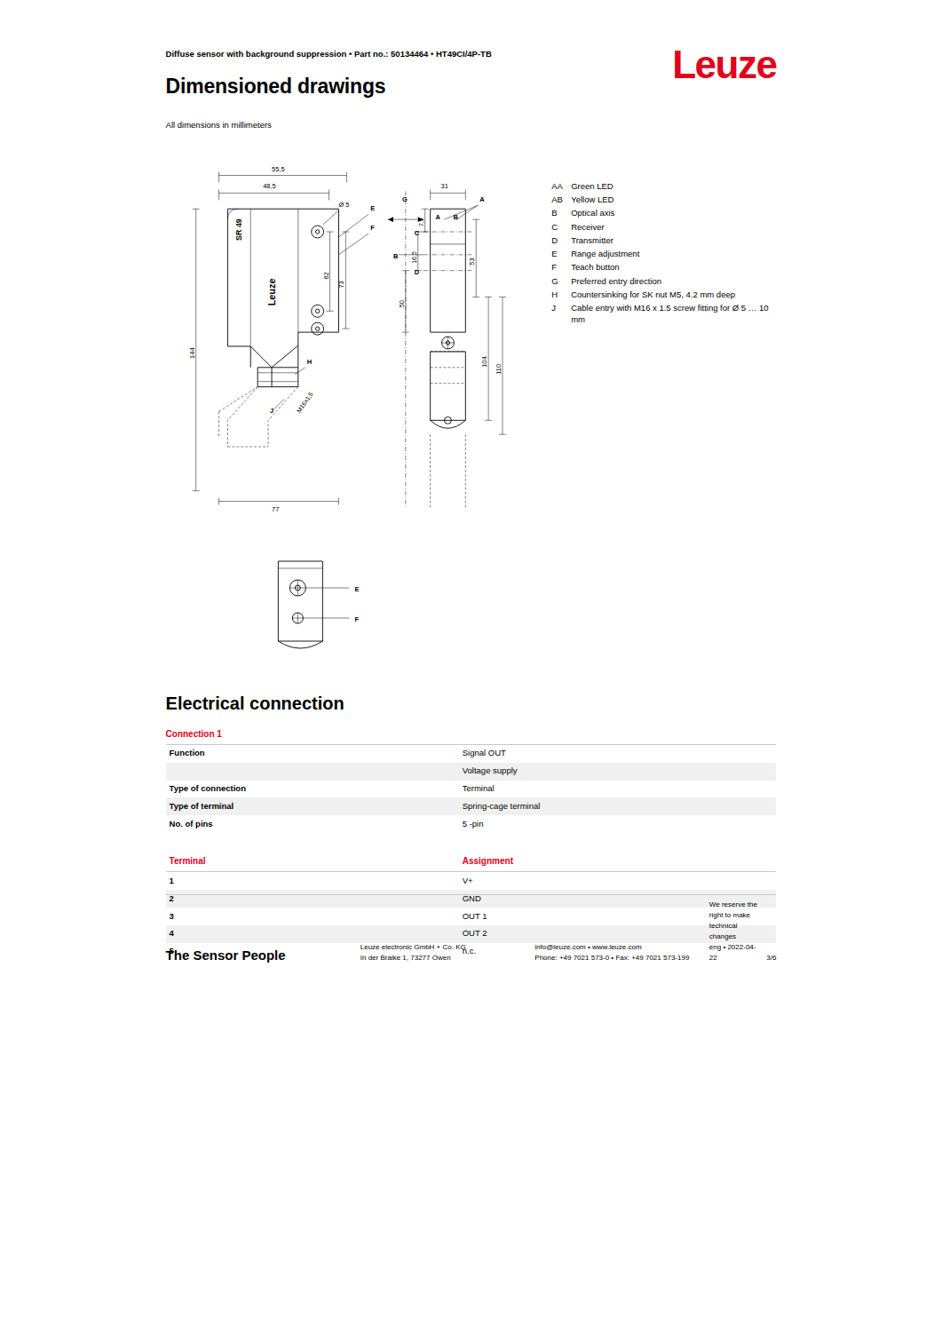Diffuse sensor with background suppression • Part no.: 50134464 • HT49CI/4P-TB
Dimensioned drawings
Leuze
All dimensions in millimeters
55,5 48,5 Ø 5 E F SR 49 Leuze 62 73 144 H M16x1,5 J 77 G 31 A A B C D B 7,5 16,5 50 53 104 110
| AA | Green LED |
| AB | Yellow LED |
| B | Optical axis |
| C | Receiver |
| D | Transmitter |
| E | Range adjustment |
| F | Teach button |
| G | Preferred entry direction |
| H | Countersinking for SK nut M5, 4.2 mm deep |
| J | Cable entry with M16 x 1.5 screw fitting for Ø 5 … 10 mm |
E F
Electrical connection
Connection 1
| Function | Signal OUT |
| | Voltage supply |
| Type of connection | Terminal |
| Type of terminal | Spring-cage terminal |
| No. of pins | 5 -pin |
| Terminal | Assignment |
| --- | --- |
| 1 | V+ |
| 2 | GND |
| 3 | OUT 1 |
| 4 | OUT 2 |
| 5 | n.c. |
The Sensor People
Leuze electronic GmbH + Co. KG
In der Braike 1, 73277 Owen
info@leuze.com • www.leuze.com
Phone: +49 7021 573-0 • Fax: +49 7021 573-199
We reserve the right to make technical changes
eng • 2022-04-22
3/6